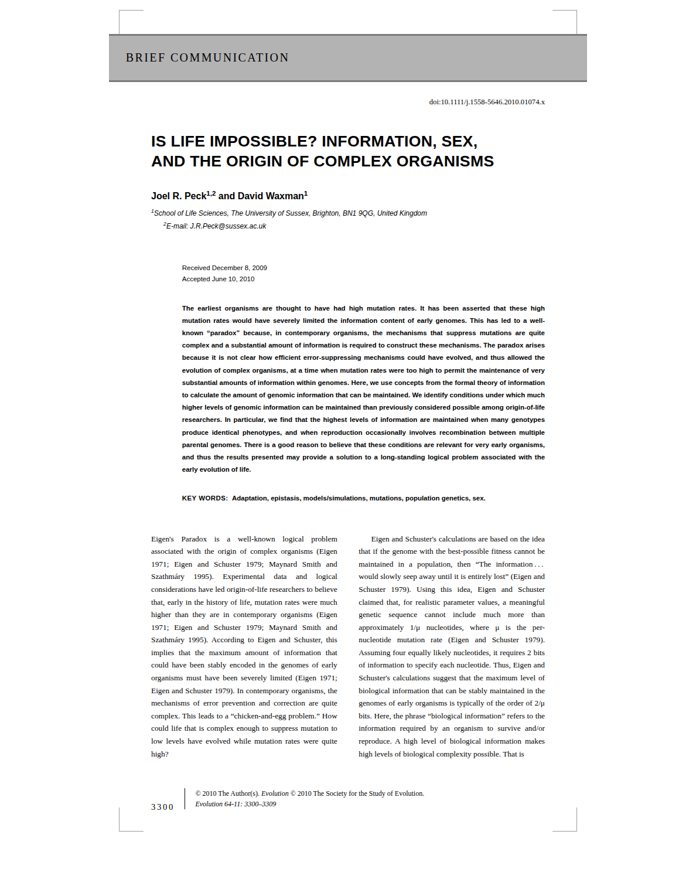BRIEF COMMUNICATION
doi:10.1111/j.1558-5646.2010.01074.x
Is life impossible? Information, sex,
and the origin of complex organisms
Joel R. Peck1,2 and David Waxman1
1School of Life Sciences, The University of Sussex, Brighton, BN1 9QG, United Kingdom
2E-mail: J.R.Peck@sussex.ac.uk
Received December 8, 2009
Accepted June 10, 2010
The earliest organisms are thought to have had high mutation rates. It has been asserted that these high mutation rates would have severely limited the information content of early genomes. This has led to a well-known “paradox” because, in contemporary organisms, the mechanisms that suppress mutations are quite complex and a substantial amount of information is required to construct these mechanisms. The paradox arises because it is not clear how efficient error-suppressing mechanisms could have evolved, and thus allowed the evolution of complex organisms, at a time when mutation rates were too high to permit the maintenance of very substantial amounts of information within genomes. Here, we use concepts from the formal theory of information to calculate the amount of genomic information that can be maintained. We identify conditions under which much higher levels of genomic information can be maintained than previously considered possible among origin-of-life researchers. In particular, we find that the highest levels of information are maintained when many genotypes produce identical phenotypes, and when reproduction occasionally involves recombination between multiple parental genomes. There is a good reason to believe that these conditions are relevant for very early organisms, and thus the results presented may provide a solution to a long-standing logical problem associated with the early evolution of life.
KEY WORDS: Adaptation, epistasis, models/simulations, mutations, population genetics, sex.
Eigen's Paradox is a well-known logical problem associated with the origin of complex organisms (Eigen 1971; Eigen and Schuster 1979; Maynard Smith and Szathmáry 1995). Experimental data and logical considerations have led origin-of-life researchers to believe that, early in the history of life, mutation rates were much higher than they are in contemporary organisms (Eigen 1971; Eigen and Schuster 1979; Maynard Smith and Szathmáry 1995). According to Eigen and Schuster, this implies that the maximum amount of information that could have been stably encoded in the genomes of early organisms must have been severely limited (Eigen 1971; Eigen and Schuster 1979). In contemporary organisms, the mechanisms of error prevention and correction are quite complex. This leads to a “chicken-and-egg problem.” How could life that is complex enough to suppress mutation to low levels have evolved while mutation rates were quite high?
Eigen and Schuster's calculations are based on the idea that if the genome with the best-possible fitness cannot be maintained in a population, then “The information . . . would slowly seep away until it is entirely lost” (Eigen and Schuster 1979). Using this idea, Eigen and Schuster claimed that, for realistic parameter values, a meaningful genetic sequence cannot include much more than approximately 1/μ nucleotides, where μ is the per-nucleotide mutation rate (Eigen and Schuster 1979). Assuming four equally likely nucleotides, it requires 2 bits of information to specify each nucleotide. Thus, Eigen and Schuster's calculations suggest that the maximum level of biological information that can be stably maintained in the genomes of early organisms is typically of the order of 2/μ bits. Here, the phrase “biological information” refers to the information required by an organism to survive and/or reproduce. A high level of biological information makes high levels of biological complexity possible. That is
3300
© 2010 The Author(s). Evolution © 2010 The Society for the Study of Evolution.
Evolution 64-11: 3300–3309